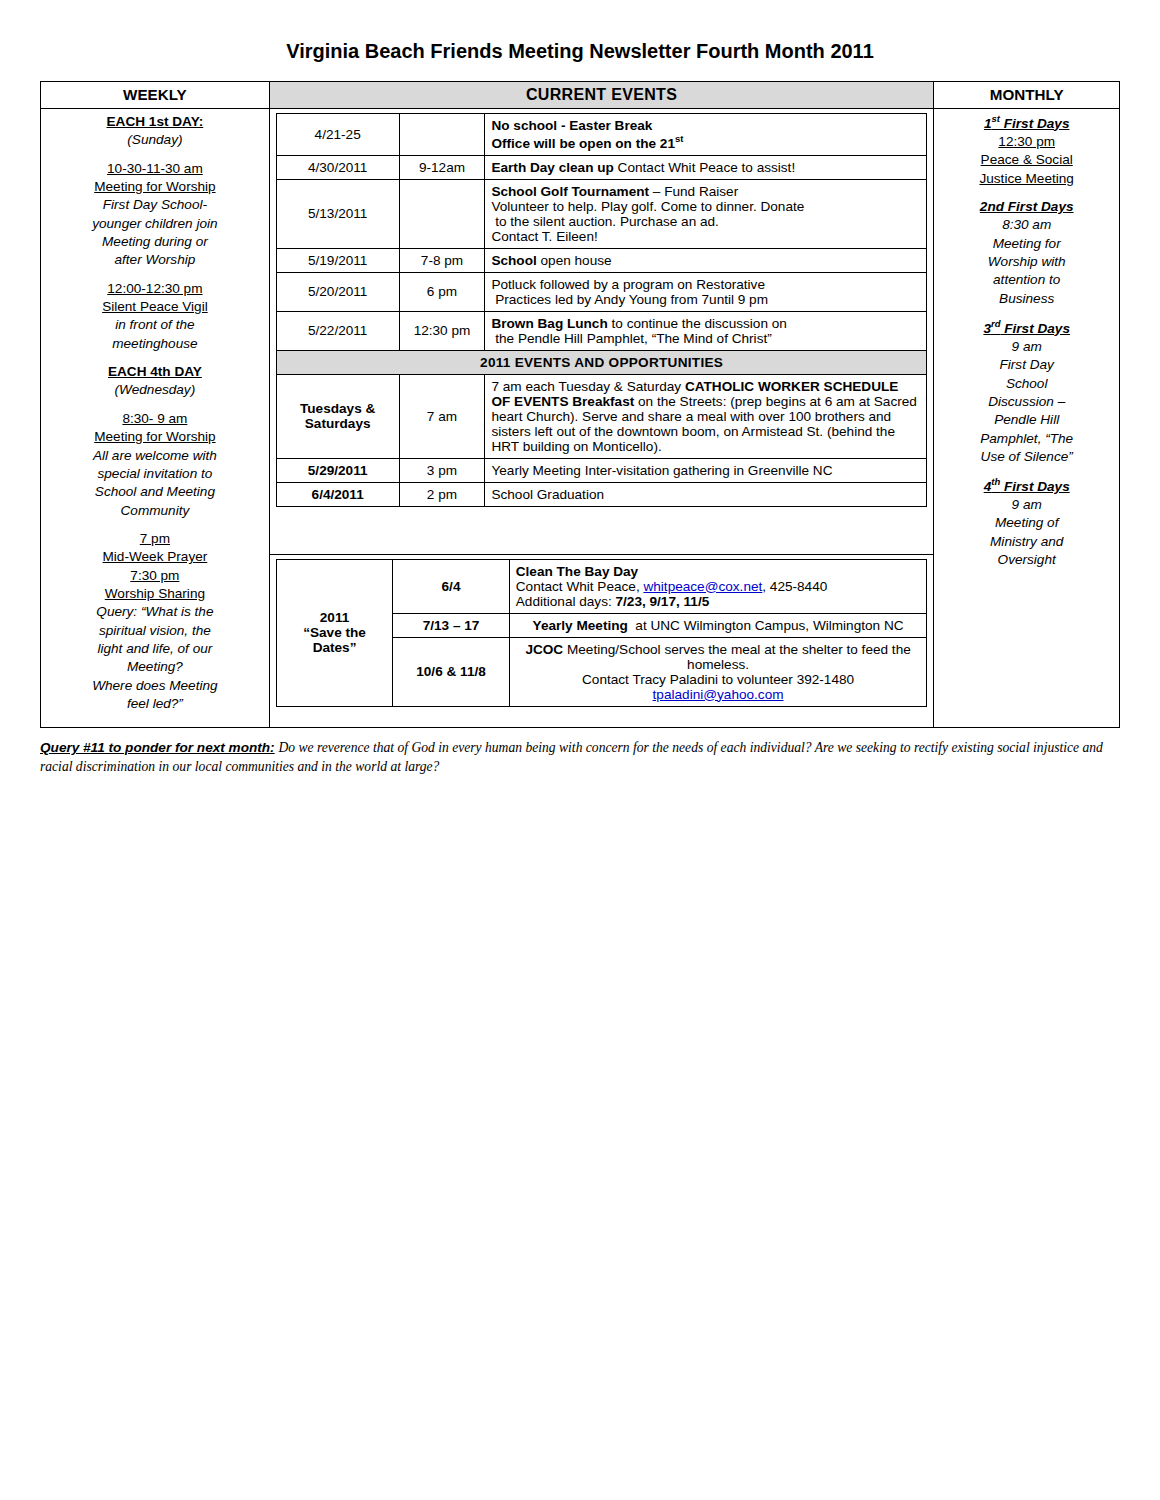Virginia Beach Friends Meeting Newsletter Fourth Month 2011
| WEEKLY | CURRENT EVENTS | MONTHLY |
| --- | --- | --- |
| EACH 1st DAY: (Sunday) 10-30-11-30 am Meeting for Worship First Day School- younger children join Meeting during or after Worship 12:00-12:30 pm Silent Peace Vigil in front of the meetinghouse EACH 4th DAY (Wednesday) 8:30- 9 am Meeting for Worship All are welcome with special invitation to School and Meeting Community 7 pm Mid-Week Prayer 7:30 pm Worship Sharing Query: “What is the spiritual vision, the light and life, of our Meeting? Where does Meeting feel led?” | / 4/21-25 / / No school - Easter Break Office will be open on the 21 st / / 4/30/2011 / 9-12am / Earth Day clean up Contact Whit Peace to assist! / / 5/13/2011 / / School Golf Tournament – Fund Raiser Volunteer to help. Play golf. Come to dinner. Donate to the silent auction. Purchase an ad. Contact T. Eileen! / / 5/19/2011 / 7-8 pm / School open house / / 5/20/2011 / 6 pm / Potluck followed by a program on Restorative Practices led by Andy Young from 7until 9 pm / / 5/22/2011 / 12:30 pm / Brown Bag Lunch to continue the discussion on the Pendle Hill Pamphlet, “The Mind of Christ” / / 2011 EVENTS AND OPPORTUNITIES / / Tuesdays & Saturdays / 7 am / 7 am each Tuesday & Saturday CATHOLIC WORKER SCHEDULE OF EVENTS Breakfast on the Streets : (prep begins at 6 am at Sacred heart Church). Serve and share a meal with over 100 brothers and sisters left out of the downtown boom, on Armistead St. (behind the HRT building on Monticello). / / 5/29/2011 / 3 pm / Yearly Meeting Inter-visitation gathering in Greenville NC / / 6/4/2011 / 2 pm / School Graduation / | 1 st First Days 12:30 pm Peace & Social Justice Meeting 2nd First Days 8:30 am Meeting for Worship with attention to Business 3 rd First Days 9 am First Day School Discussion – Pendle Hill Pamphlet, “The Use of Silence” 4 th First Days 9 am Meeting of Ministry and Oversight |
| / 2011 “Save the Dates” / 6/4 / Clean The Bay Day Contact Whit Peace, whitpeace@cox.net , 425-8440 Additional days: 7/23, 9/17, 11/5 / / 7/13 – 17 / Yearly Meeting at UNC Wilmington Campus, Wilmington NC / / 10/6 & 11/8 / JCOC Meeting/School serves the meal at the shelter to feed the homeless. Contact Tracy Paladini to volunteer 392-1480 tpaladini@yahoo.com / |
Query #11 to ponder for next month: Do we reverence that of God in every human being with concern for the needs of each individual? Are we seeking to rectify existing social injustice and racial discrimination in our local communities and in the world at large?